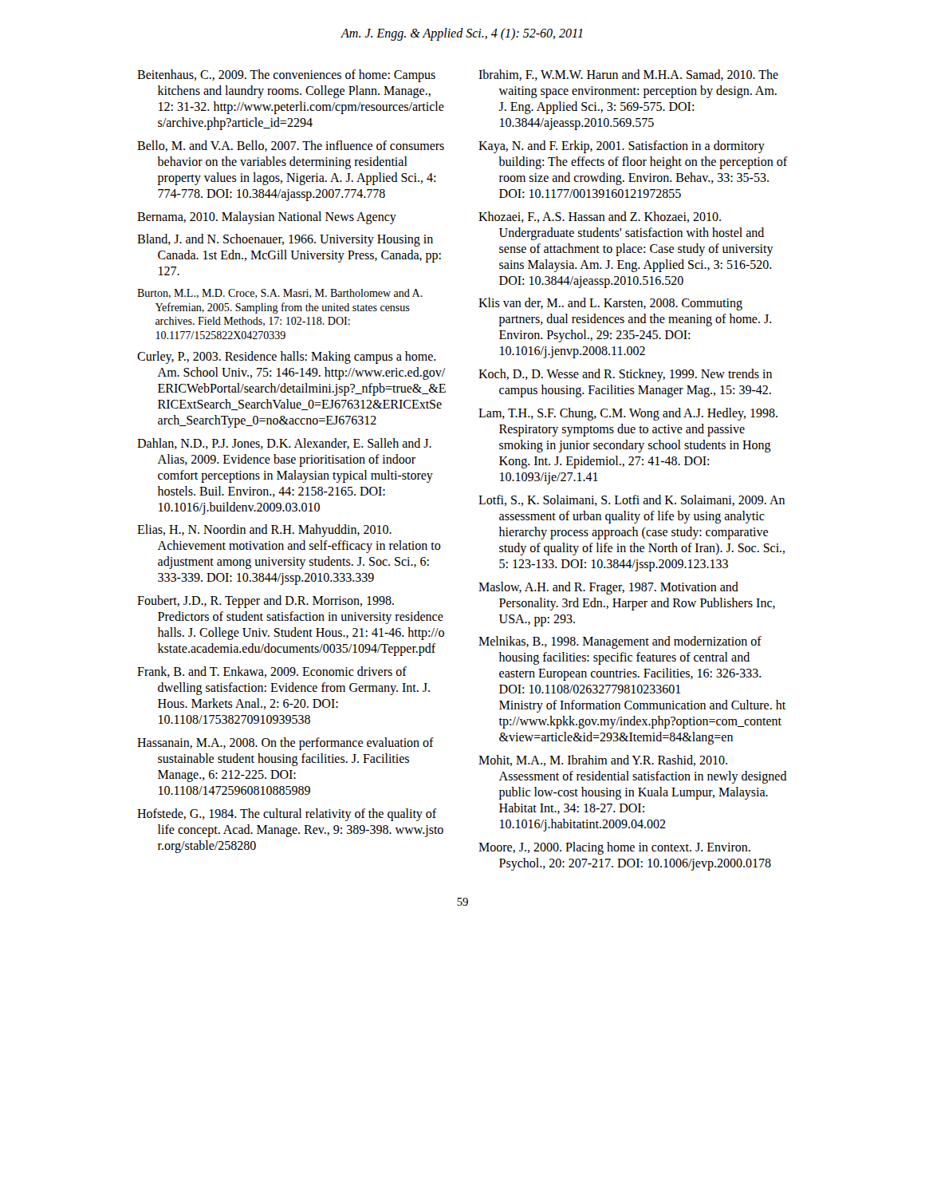Am. J. Engg. & Applied Sci., 4 (1): 52-60, 2011
Beitenhaus, C., 2009. The conveniences of home: Campus kitchens and laundry rooms. College Plann. Manage., 12: 31-32. http://www.peterli.com/cpm/resources/articles/archive.php?article_id=2294
Bello, M. and V.A. Bello, 2007. The influence of consumers behavior on the variables determining residential property values in lagos, Nigeria. A. J. Applied Sci., 4: 774-778. DOI: 10.3844/ajassp.2007.774.778
Bernama, 2010. Malaysian National News Agency
Bland, J. and N. Schoenauer, 1966. University Housing in Canada. 1st Edn., McGill University Press, Canada, pp: 127.
Burton, M.L., M.D. Croce, S.A. Masri, M. Bartholomew and A. Yefremian, 2005. Sampling from the united states census archives. Field Methods, 17: 102-118. DOI: 10.1177/1525822X04270339
Curley, P., 2003. Residence halls: Making campus a home. Am. School Univ., 75: 146-149. http://www.eric.ed.gov/ERICWebPortal/search/detailmini.jsp?_nfpb=true&_&ERICExtSearch_SearchValue_0=EJ676312&ERICExtSearch_SearchType_0=no&accno=EJ676312
Dahlan, N.D., P.J. Jones, D.K. Alexander, E. Salleh and J. Alias, 2009. Evidence base prioritisation of indoor comfort perceptions in Malaysian typical multi-storey hostels. Buil. Environ., 44: 2158-2165. DOI: 10.1016/j.buildenv.2009.03.010
Elias, H., N. Noordin and R.H. Mahyuddin, 2010. Achievement motivation and self-efficacy in relation to adjustment among university students. J. Soc. Sci., 6: 333-339. DOI: 10.3844/jssp.2010.333.339
Foubert, J.D., R. Tepper and D.R. Morrison, 1998. Predictors of student satisfaction in university residence halls. J. College Univ. Student Hous., 21: 41-46. http://okstate.academia.edu/documents/0035/1094/Tepper.pdf
Frank, B. and T. Enkawa, 2009. Economic drivers of dwelling satisfaction: Evidence from Germany. Int. J. Hous. Markets Anal., 2: 6-20. DOI: 10.1108/17538270910939538
Hassanain, M.A., 2008. On the performance evaluation of sustainable student housing facilities. J. Facilities Manage., 6: 212-225. DOI: 10.1108/14725960810885989
Hofstede, G., 1984. The cultural relativity of the quality of life concept. Acad. Manage. Rev., 9: 389-398. www.jstor.org/stable/258280
Ibrahim, F., W.M.W. Harun and M.H.A. Samad, 2010. The waiting space environment: perception by design. Am. J. Eng. Applied Sci., 3: 569-575. DOI: 10.3844/ajeassp.2010.569.575
Kaya, N. and F. Erkip, 2001. Satisfaction in a dormitory building: The effects of floor height on the perception of room size and crowding. Environ. Behav., 33: 35-53. DOI: 10.1177/00139160121972855
Khozaei, F., A.S. Hassan and Z. Khozaei, 2010. Undergraduate students' satisfaction with hostel and sense of attachment to place: Case study of university sains Malaysia. Am. J. Eng. Applied Sci., 3: 516-520. DOI: 10.3844/ajeassp.2010.516.520
Klis van der, M.. and L. Karsten, 2008. Commuting partners, dual residences and the meaning of home. J. Environ. Psychol., 29: 235-245. DOI: 10.1016/j.jenvp.2008.11.002
Koch, D., D. Wesse and R. Stickney, 1999. New trends in campus housing. Facilities Manager Mag., 15: 39-42.
Lam, T.H., S.F. Chung, C.M. Wong and A.J. Hedley, 1998. Respiratory symptoms due to active and passive smoking in junior secondary school students in Hong Kong. Int. J. Epidemiol., 27: 41-48. DOI: 10.1093/ije/27.1.41
Lotfi, S., K. Solaimani, S. Lotfi and K. Solaimani, 2009. An assessment of urban quality of life by using analytic hierarchy process approach (case study: comparative study of quality of life in the North of Iran). J. Soc. Sci., 5: 123-133. DOI: 10.3844/jssp.2009.123.133
Maslow, A.H. and R. Frager, 1987. Motivation and Personality. 3rd Edn., Harper and Row Publishers Inc, USA., pp: 293.
Melnikas, B., 1998. Management and modernization of housing facilities: specific features of central and eastern European countries. Facilities, 16: 326-333. DOI: 10.1108/02632779810233601
Ministry of Information Communication and Culture. http://www.kpkk.gov.my/index.php?option=com_content&view=article&id=293&Itemid=84&lang=en
Mohit, M.A., M. Ibrahim and Y.R. Rashid, 2010. Assessment of residential satisfaction in newly designed public low-cost housing in Kuala Lumpur, Malaysia. Habitat Int., 34: 18-27. DOI: 10.1016/j.habitatint.2009.04.002
Moore, J., 2000. Placing home in context. J. Environ. Psychol., 20: 207-217. DOI: 10.1006/jevp.2000.0178
59